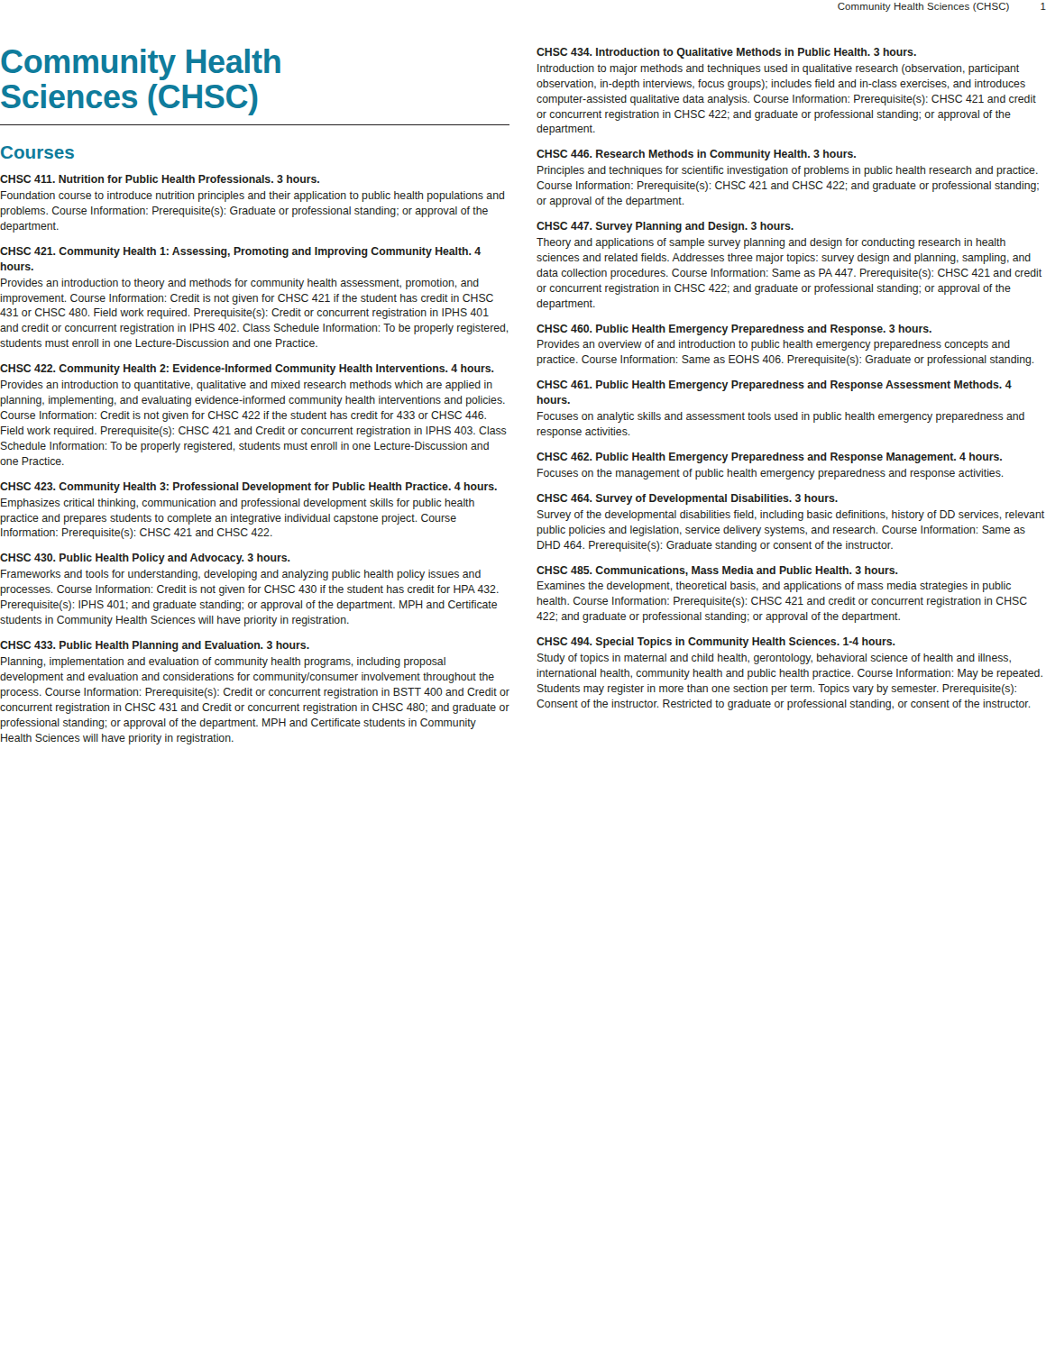Community Health Sciences (CHSC)1
Community Health
Sciences (CHSC)
Courses
CHSC 411. Nutrition for Public Health Professionals. 3 hours.
Foundation course to introduce nutrition principles and their application to public health populations and problems. Course Information: Prerequisite(s): Graduate or professional standing; or approval of the department.
CHSC 421. Community Health 1: Assessing, Promoting and Improving Community Health. 4 hours.
Provides an introduction to theory and methods for community health assessment, promotion, and improvement. Course Information: Credit is not given for CHSC 421 if the student has credit in CHSC 431 or CHSC 480. Field work required. Prerequisite(s): Credit or concurrent registration in IPHS 401 and credit or concurrent registration in IPHS 402. Class Schedule Information: To be properly registered, students must enroll in one Lecture-Discussion and one Practice.
CHSC 422. Community Health 2: Evidence-Informed Community Health Interventions. 4 hours.
Provides an introduction to quantitative, qualitative and mixed research methods which are applied in planning, implementing, and evaluating evidence-informed community health interventions and policies. Course Information: Credit is not given for CHSC 422 if the student has credit for 433 or CHSC 446. Field work required. Prerequisite(s): CHSC 421 and Credit or concurrent registration in IPHS 403. Class Schedule Information: To be properly registered, students must enroll in one Lecture-Discussion and one Practice.
CHSC 423. Community Health 3: Professional Development for Public Health Practice. 4 hours.
Emphasizes critical thinking, communication and professional development skills for public health practice and prepares students to complete an integrative individual capstone project. Course Information: Prerequisite(s): CHSC 421 and CHSC 422.
CHSC 430. Public Health Policy and Advocacy. 3 hours.
Frameworks and tools for understanding, developing and analyzing public health policy issues and processes. Course Information: Credit is not given for CHSC 430 if the student has credit for HPA 432. Prerequisite(s): IPHS 401; and graduate standing; or approval of the department. MPH and Certificate students in Community Health Sciences will have priority in registration.
CHSC 433. Public Health Planning and Evaluation. 3 hours.
Planning, implementation and evaluation of community health programs, including proposal development and evaluation and considerations for community/consumer involvement throughout the process. Course Information: Prerequisite(s): Credit or concurrent registration in BSTT 400 and Credit or concurrent registration in CHSC 431 and Credit or concurrent registration in CHSC 480; and graduate or professional standing; or approval of the department. MPH and Certificate students in Community Health Sciences will have priority in registration.
CHSC 434. Introduction to Qualitative Methods in Public Health. 3 hours.
Introduction to major methods and techniques used in qualitative research (observation, participant observation, in-depth interviews, focus groups); includes field and in-class exercises, and introduces computer-assisted qualitative data analysis. Course Information: Prerequisite(s): CHSC 421 and credit or concurrent registration in CHSC 422; and graduate or professional standing; or approval of the department.
CHSC 446. Research Methods in Community Health. 3 hours.
Principles and techniques for scientific investigation of problems in public health research and practice. Course Information: Prerequisite(s): CHSC 421 and CHSC 422; and graduate or professional standing; or approval of the department.
CHSC 447. Survey Planning and Design. 3 hours.
Theory and applications of sample survey planning and design for conducting research in health sciences and related fields. Addresses three major topics: survey design and planning, sampling, and data collection procedures. Course Information: Same as PA 447. Prerequisite(s): CHSC 421 and credit or concurrent registration in CHSC 422; and graduate or professional standing; or approval of the department.
CHSC 460. Public Health Emergency Preparedness and Response. 3 hours.
Provides an overview of and introduction to public health emergency preparedness concepts and practice. Course Information: Same as EOHS 406. Prerequisite(s): Graduate or professional standing.
CHSC 461. Public Health Emergency Preparedness and Response Assessment Methods. 4 hours.
Focuses on analytic skills and assessment tools used in public health emergency preparedness and response activities.
CHSC 462. Public Health Emergency Preparedness and Response Management. 4 hours.
Focuses on the management of public health emergency preparedness and response activities.
CHSC 464. Survey of Developmental Disabilities. 3 hours.
Survey of the developmental disabilities field, including basic definitions, history of DD services, relevant public policies and legislation, service delivery systems, and research. Course Information: Same as DHD 464. Prerequisite(s): Graduate standing or consent of the instructor.
CHSC 485. Communications, Mass Media and Public Health. 3 hours.
Examines the development, theoretical basis, and applications of mass media strategies in public health. Course Information: Prerequisite(s): CHSC 421 and credit or concurrent registration in CHSC 422; and graduate or professional standing; or approval of the department.
CHSC 494. Special Topics in Community Health Sciences. 1-4 hours.
Study of topics in maternal and child health, gerontology, behavioral science of health and illness, international health, community health and public health practice. Course Information: May be repeated. Students may register in more than one section per term. Topics vary by semester. Prerequisite(s): Consent of the instructor. Restricted to graduate or professional standing, or consent of the instructor.